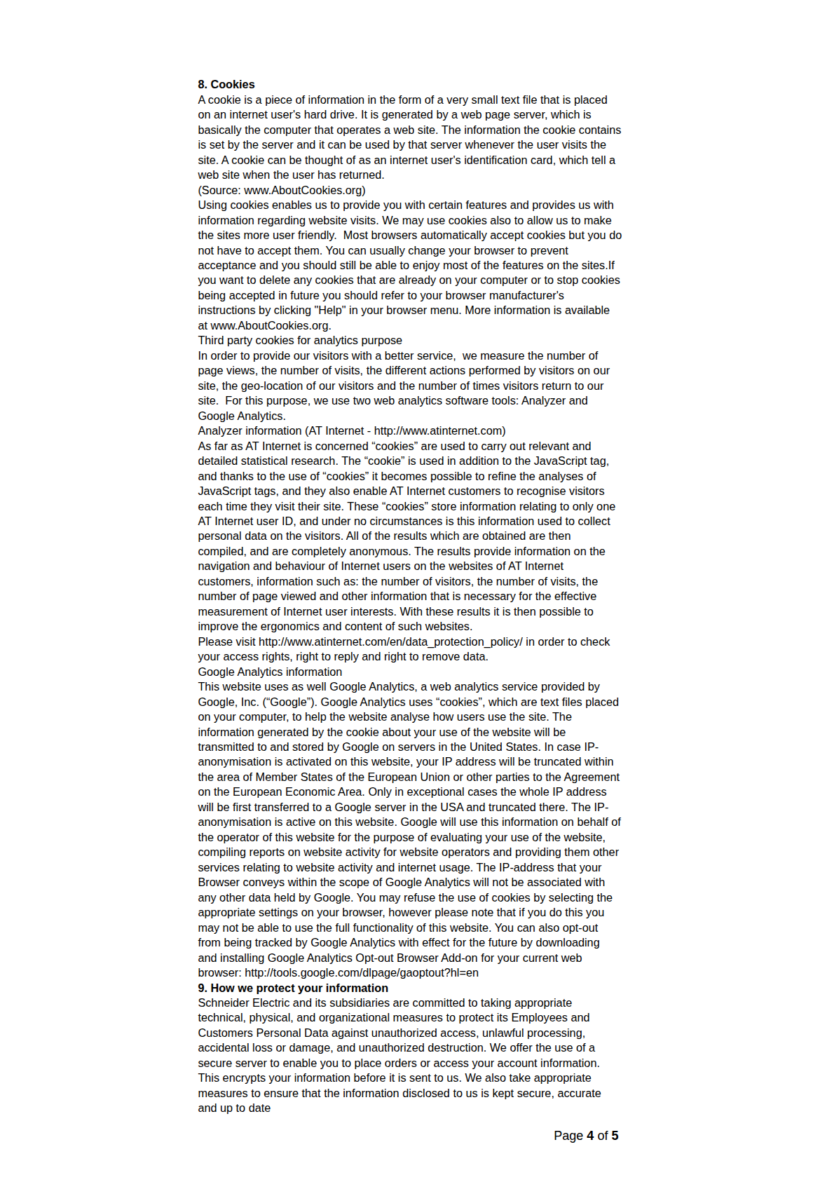8. Cookies
A cookie is a piece of information in the form of a very small text file that is placed on an internet user's hard drive. It is generated by a web page server, which is basically the computer that operates a web site. The information the cookie contains is set by the server and it can be used by that server whenever the user visits the site. A cookie can be thought of as an internet user's identification card, which tell a web site when the user has returned.
(Source: www.AboutCookies.org)
Using cookies enables us to provide you with certain features and provides us with information regarding website visits. We may use cookies also to allow us to make the sites more user friendly. Most browsers automatically accept cookies but you do not have to accept them. You can usually change your browser to prevent acceptance and you should still be able to enjoy most of the features on the sites.If you want to delete any cookies that are already on your computer or to stop cookies being accepted in future you should refer to your browser manufacturer's instructions by clicking "Help" in your browser menu. More information is available at www.AboutCookies.org.
Third party cookies for analytics purpose
In order to provide our visitors with a better service, we measure the number of page views, the number of visits, the different actions performed by visitors on our site, the geo-location of our visitors and the number of times visitors return to our site. For this purpose, we use two web analytics software tools: Analyzer and Google Analytics.
Analyzer information (AT Internet - http://www.atinternet.com)
As far as AT Internet is concerned “cookies” are used to carry out relevant and detailed statistical research. The “cookie” is used in addition to the JavaScript tag, and thanks to the use of “cookies” it becomes possible to refine the analyses of JavaScript tags, and they also enable AT Internet customers to recognise visitors each time they visit their site. These “cookies” store information relating to only one AT Internet user ID, and under no circumstances is this information used to collect personal data on the visitors. All of the results which are obtained are then compiled, and are completely anonymous. The results provide information on the navigation and behaviour of Internet users on the websites of AT Internet customers, information such as: the number of visitors, the number of visits, the number of page viewed and other information that is necessary for the effective measurement of Internet user interests. With these results it is then possible to improve the ergonomics and content of such websites.
Please visit http://www.atinternet.com/en/data_protection_policy/ in order to check your access rights, right to reply and right to remove data.
Google Analytics information
This website uses as well Google Analytics, a web analytics service provided by Google, Inc. (“Google”). Google Analytics uses “cookies”, which are text files placed on your computer, to help the website analyse how users use the site. The information generated by the cookie about your use of the website will be transmitted to and stored by Google on servers in the United States. In case IP-anonymisation is activated on this website, your IP address will be truncated within the area of Member States of the European Union or other parties to the Agreement on the European Economic Area. Only in exceptional cases the whole IP address will be first transferred to a Google server in the USA and truncated there. The IP-anonymisation is active on this website. Google will use this information on behalf of the operator of this website for the purpose of evaluating your use of the website, compiling reports on website activity for website operators and providing them other services relating to website activity and internet usage. The IP-address that your Browser conveys within the scope of Google Analytics will not be associated with any other data held by Google. You may refuse the use of cookies by selecting the appropriate settings on your browser, however please note that if you do this you may not be able to use the full functionality of this website. You can also opt-out from being tracked by Google Analytics with effect for the future by downloading and installing Google Analytics Opt-out Browser Add-on for your current web browser: http://tools.google.com/dlpage/gaoptout?hl=en
9. How we protect your information
Schneider Electric and its subsidiaries are committed to taking appropriate technical, physical, and organizational measures to protect its Employees and Customers Personal Data against unauthorized access, unlawful processing, accidental loss or damage, and unauthorized destruction. We offer the use of a secure server to enable you to place orders or access your account information. This encrypts your information before it is sent to us. We also take appropriate measures to ensure that the information disclosed to us is kept secure, accurate and up to date
Page 4 of 5